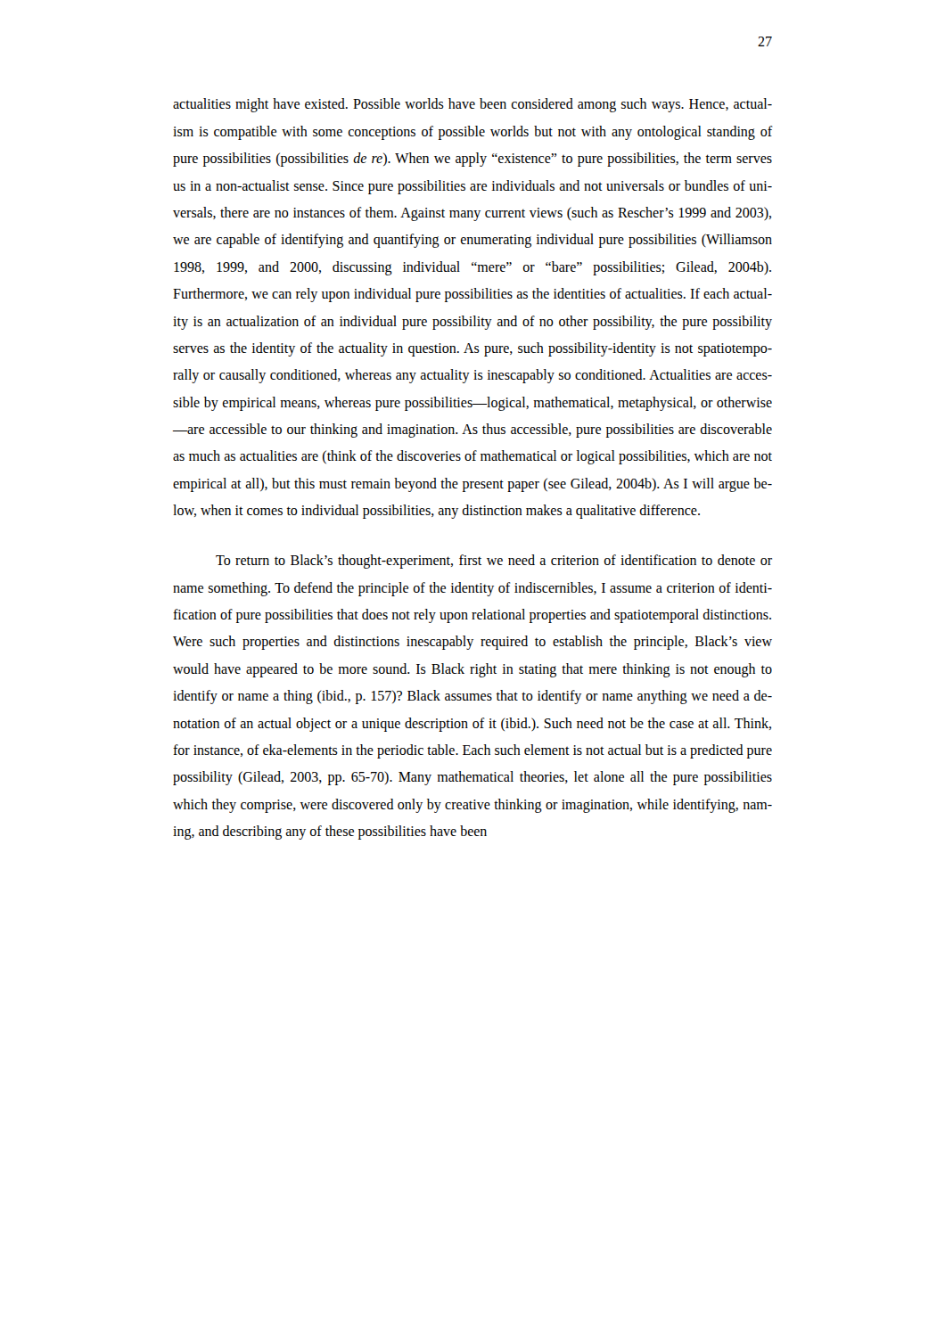27
actualities might have existed. Possible worlds have been considered among such ways. Hence, actualism is compatible with some conceptions of possible worlds but not with any ontological standing of pure possibilities (possibilities de re). When we apply “existence” to pure possibilities, the term serves us in a non-actualist sense. Since pure possibilities are individuals and not universals or bundles of universals, there are no instances of them. Against many current views (such as Rescher’s 1999 and 2003), we are capable of identifying and quantifying or enumerating individual pure possibilities (Williamson 1998, 1999, and 2000, discussing individual “mere” or “bare” possibilities; Gilead, 2004b). Furthermore, we can rely upon individual pure possibilities as the identities of actualities. If each actuality is an actualization of an individual pure possibility and of no other possibility, the pure possibility serves as the identity of the actuality in question. As pure, such possibility-identity is not spatiotemporally or causally conditioned, whereas any actuality is inescapably so conditioned. Actualities are accessible by empirical means, whereas pure possibilities—logical, mathematical, metaphysical, or otherwise—are accessible to our thinking and imagination. As thus accessible, pure possibilities are discoverable as much as actualities are (think of the discoveries of mathematical or logical possibilities, which are not empirical at all), but this must remain beyond the present paper (see Gilead, 2004b). As I will argue below, when it comes to individual possibilities, any distinction makes a qualitative difference.
To return to Black’s thought-experiment, first we need a criterion of identification to denote or name something. To defend the principle of the identity of indiscernibles, I assume a criterion of identification of pure possibilities that does not rely upon relational properties and spatiotemporal distinctions. Were such properties and distinctions inescapably required to establish the principle, Black’s view would have appeared to be more sound. Is Black right in stating that mere thinking is not enough to identify or name a thing (ibid., p. 157)? Black assumes that to identify or name anything we need a denotation of an actual object or a unique description of it (ibid.). Such need not be the case at all. Think, for instance, of eka-elements in the periodic table. Each such element is not actual but is a predicted pure possibility (Gilead, 2003, pp. 65-70). Many mathematical theories, let alone all the pure possibilities which they comprise, were discovered only by creative thinking or imagination, while identifying, naming, and describing any of these possibilities have been